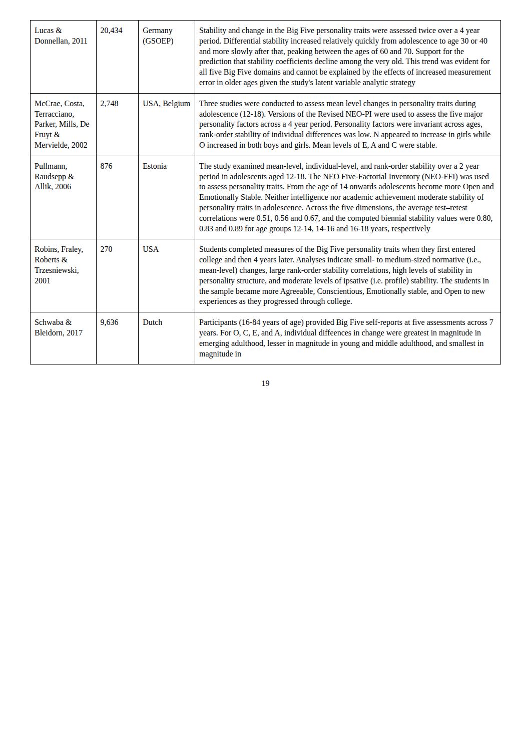| Lucas & Donnellan, 2011 | 20,434 | Germany (GSOEP) | Stability and change in the Big Five personality traits were assessed twice over a 4 year period. Differential stability increased relatively quickly from adolescence to age 30 or 40 and more slowly after that, peaking between the ages of 60 and 70. Support for the prediction that stability coefficients decline among the very old. This trend was evident for all five Big Five domains and cannot be explained by the effects of increased measurement error in older ages given the study's latent variable analytic strategy |
| McCrae, Costa, Terracciano, Parker, Mills, De Fruyt & Mervielde, 2002 | 2,748 | USA, Belgium | Three studies were conducted to assess mean level changes in personality traits during adolescence (12-18). Versions of the Revised NEO-PI were used to assess the five major personality factors across a 4 year period. Personality factors were invariant across ages, rank-order stability of individual differences was low. N appeared to increase in girls while O increased in both boys and girls. Mean levels of E, A and C were stable. |
| Pullmann, Raudsepp & Allik, 2006 | 876 | Estonia | The study examined mean-level, individual-level, and rank-order stability over a 2 year period in adolescents aged 12-18. The NEO Five-Factorial Inventory (NEO-FFI) was used to assess personality traits. From the age of 14 onwards adolescents become more Open and Emotionally Stable. Neither intelligence nor academic achievement moderate stability of personality traits in adolescence. Across the five dimensions, the average test–retest correlations were 0.51, 0.56 and 0.67, and the computed biennial stability values were 0.80, 0.83 and 0.89 for age groups 12-14, 14-16 and 16-18 years, respectively |
| Robins, Fraley, Roberts & Trzesniewski, 2001 | 270 | USA | Students completed measures of the Big Five personality traits when they first entered college and then 4 years later. Analyses indicate small- to medium-sized normative (i.e., mean-level) changes, large rank-order stability correlations, high levels of stability in personality structure, and moderate levels of ipsative (i.e. profile) stability. The students in the sample became more Agreeable, Conscientious, Emotionally stable, and Open to new experiences as they progressed through college. |
| Schwaba & Bleidorn, 2017 | 9,636 | Dutch | Participants (16-84 years of age) provided Big Five self-reports at five assessments across 7 years. For O, C, E, and A, individual diffeences in change were greatest in magnitude in emerging adulthood, lesser in magnitude in young and middle adulthood, and smallest in magnitude in |
19